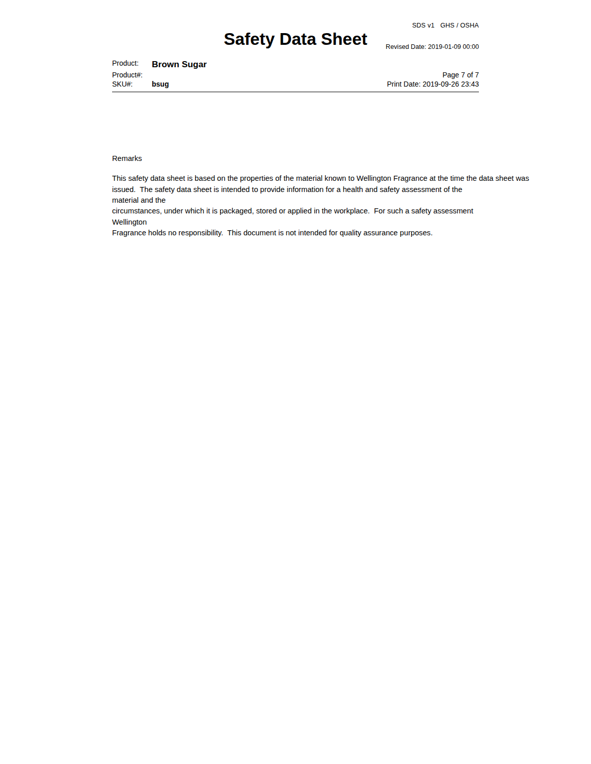SDS v1 GHS / OSHA
Safety Data Sheet
Revised Date: 2019-01-09 00:00
| Product: | Brown Sugar | |
| Product#: | | Page 7 of 7 |
| SKU#: | bsug | Print Date: 2019-09-26 23:43 |
Remarks
This safety data sheet is based on the properties of the material known to Wellington Fragrance at the time the data sheet was
issued. The safety data sheet is intended to provide information for a health and safety assessment of the material and the
circumstances, under which it is packaged, stored or applied in the workplace. For such a safety assessment Wellington
Fragrance holds no responsibility. This document is not intended for quality assurance purposes.